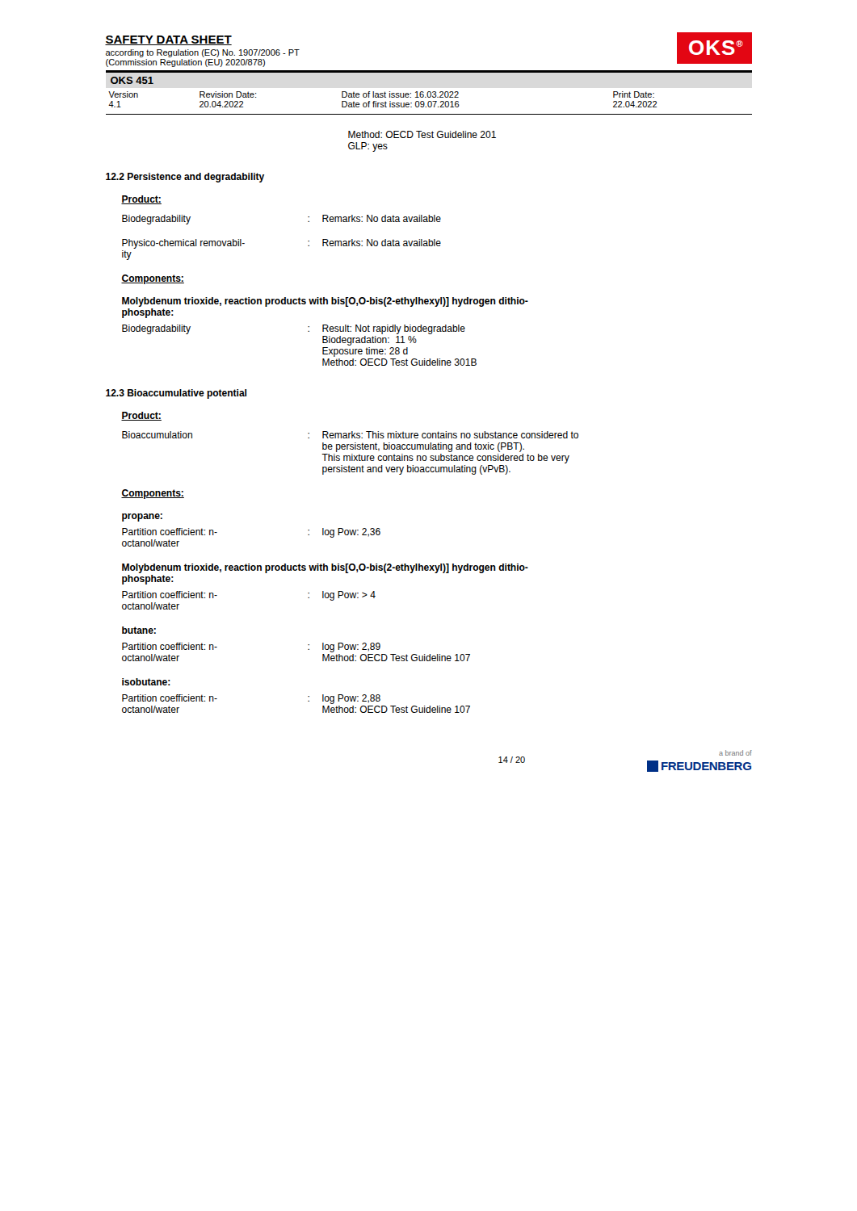SAFETY DATA SHEET
according to Regulation (EC) No. 1907/2006 - PT
(Commission Regulation (EU) 2020/878)
OKS®
OKS 451
| Version 4.1 | Revision Date: 20.04.2022 | Date of last issue: 16.03.2022 Date of first issue: 09.07.2016 | Print Date: 22.04.2022 |
Method: OECD Test Guideline 201
GLP: yes
12.2 Persistence and degradability
Product:
| Biodegradability | : | Remarks: No data available |
| Physico-chemical removabil- ity | : | Remarks: No data available |
Components:
Molybdenum trioxide, reaction products with bis[O,O-bis(2-ethylhexyl)] hydrogen dithio-
phosphate:
| Biodegradability | : | Result: Not rapidly biodegradable Biodegradation: 11 % Exposure time: 28 d Method: OECD Test Guideline 301B |
12.3 Bioaccumulative potential
Product:
| Bioaccumulation | : | Remarks: This mixture contains no substance considered to be persistent, bioaccumulating and toxic (PBT). This mixture contains no substance considered to be very persistent and very bioaccumulating (vPvB). |
Components:
propane:
| Partition coefficient: n- octanol/water | : | log Pow: 2,36 |
Molybdenum trioxide, reaction products with bis[O,O-bis(2-ethylhexyl)] hydrogen dithio-
phosphate:
| Partition coefficient: n- octanol/water | : | log Pow: > 4 |
butane:
| Partition coefficient: n- octanol/water | : | log Pow: 2,89 Method: OECD Test Guideline 107 |
isobutane:
| Partition coefficient: n- octanol/water | : | log Pow: 2,88 Method: OECD Test Guideline 107 |
14 / 20
a brand of
FREUDENBERG